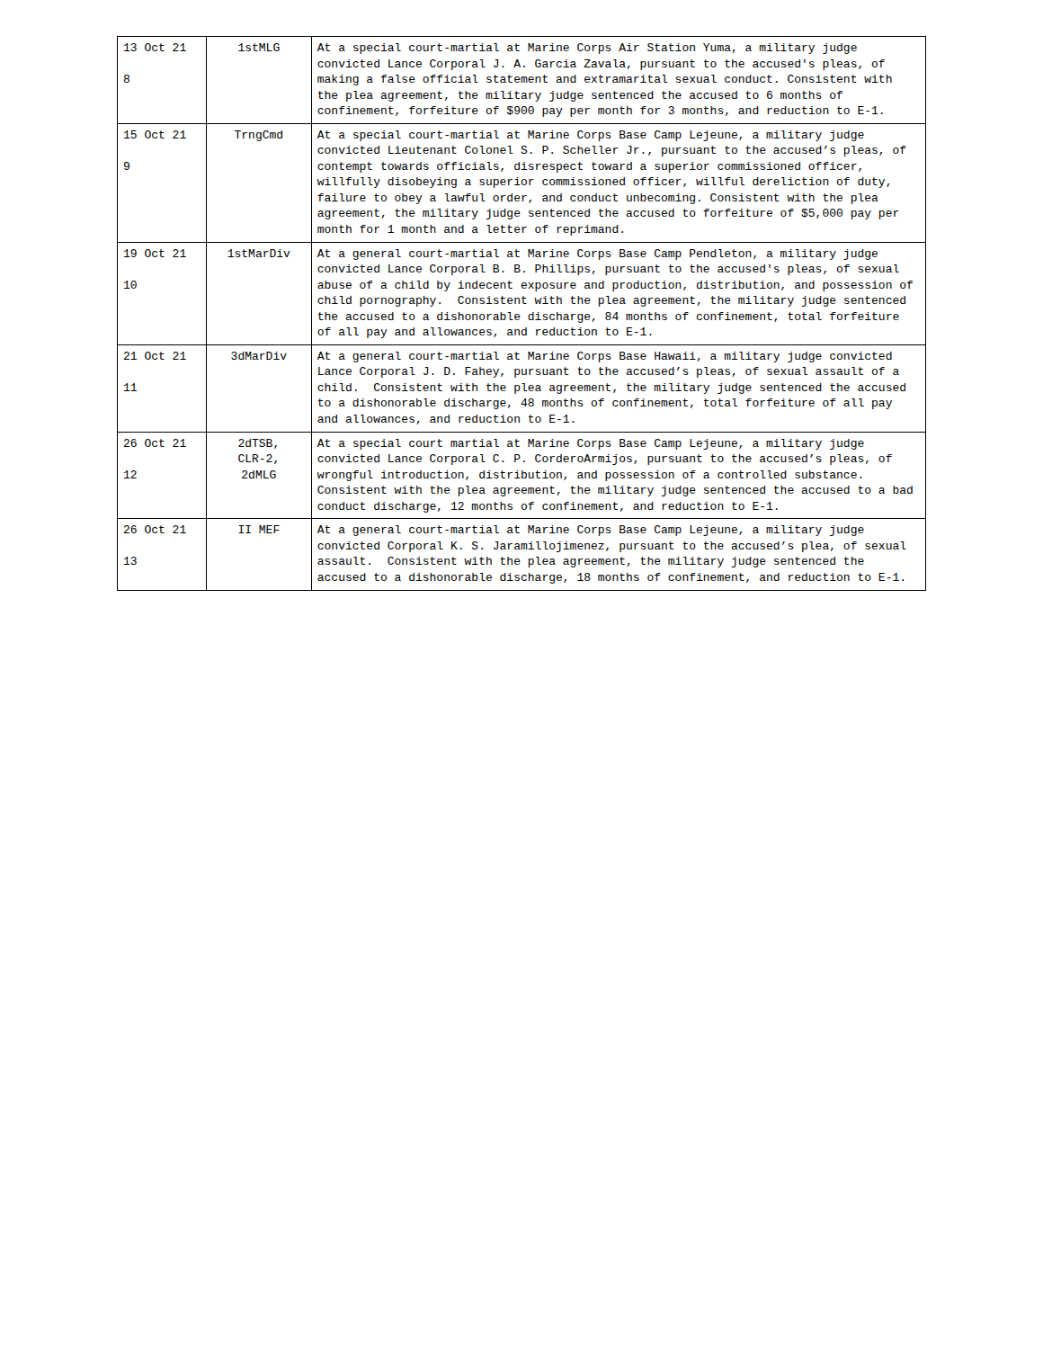| 13 Oct 21 8 | 1stMLG | At a special court-martial at Marine Corps Air Station Yuma, a military judge convicted Lance Corporal J. A. Garcia Zavala, pursuant to the accused's pleas, of making a false official statement and extramarital sexual conduct. Consistent with the plea agreement, the military judge sentenced the accused to 6 months of confinement, forfeiture of $900 pay per month for 3 months, and reduction to E-1. |
| 15 Oct 21 9 | TrngCmd | At a special court-martial at Marine Corps Base Camp Lejeune, a military judge convicted Lieutenant Colonel S. P. Scheller Jr., pursuant to the accused’s pleas, of contempt towards officials, disrespect toward a superior commissioned officer, willfully disobeying a superior commissioned officer, willful dereliction of duty, failure to obey a lawful order, and conduct unbecoming. Consistent with the plea agreement, the military judge sentenced the accused to forfeiture of $5,000 pay per month for 1 month and a letter of reprimand. |
| 19 Oct 21 10 | 1stMarDiv | At a general court-martial at Marine Corps Base Camp Pendleton, a military judge convicted Lance Corporal B. B. Phillips, pursuant to the accused's pleas, of sexual abuse of a child by indecent exposure and production, distribution, and possession of child pornography. Consistent with the plea agreement, the military judge sentenced the accused to a dishonorable discharge, 84 months of confinement, total forfeiture of all pay and allowances, and reduction to E-1. |
| 21 Oct 21 11 | 3dMarDiv | At a general court-martial at Marine Corps Base Hawaii, a military judge convicted Lance Corporal J. D. Fahey, pursuant to the accused’s pleas, of sexual assault of a child. Consistent with the plea agreement, the military judge sentenced the accused to a dishonorable discharge, 48 months of confinement, total forfeiture of all pay and allowances, and reduction to E-1. |
| 26 Oct 21 12 | 2dTSB, CLR-2, 2dMLG | At a special court martial at Marine Corps Base Camp Lejeune, a military judge convicted Lance Corporal C. P. CorderoArmijos, pursuant to the accused’s pleas, of wrongful introduction, distribution, and possession of a controlled substance. Consistent with the plea agreement, the military judge sentenced the accused to a bad conduct discharge, 12 months of confinement, and reduction to E-1. |
| 26 Oct 21 13 | II MEF | At a general court-martial at Marine Corps Base Camp Lejeune, a military judge convicted Corporal K. S. Jaramillojimenez, pursuant to the accused’s plea, of sexual assault. Consistent with the plea agreement, the military judge sentenced the accused to a dishonorable discharge, 18 months of confinement, and reduction to E-1. |